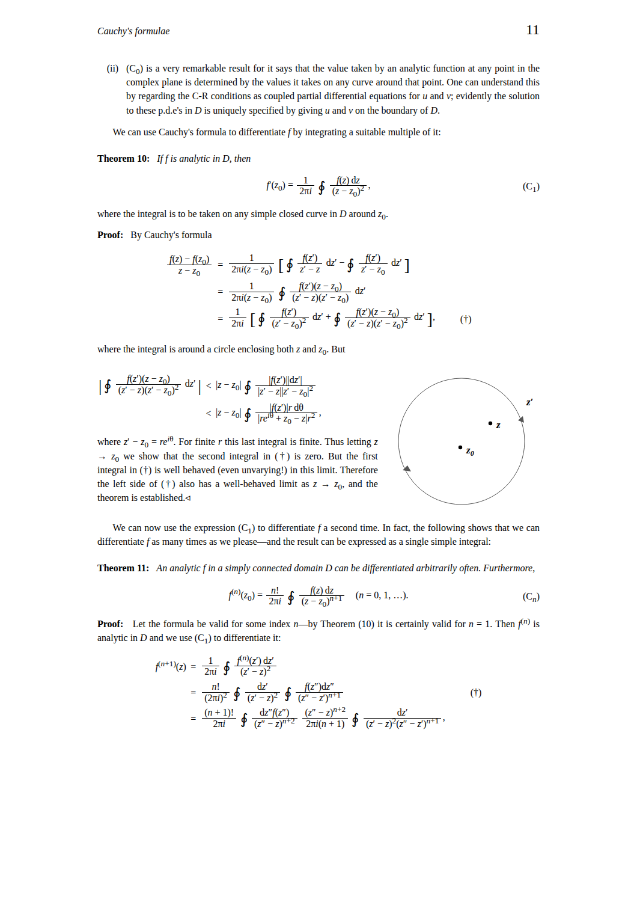Cauchy's formulae 11
(ii) (C0) is a very remarkable result for it says that the value taken by an analytic function at any point in the complex plane is determined by the values it takes on any curve around that point. One can understand this by regarding the C-R conditions as coupled partial differential equations for u and v; evidently the solution to these p.d.e's in D is uniquely specified by giving u and v on the boundary of D.
We can use Cauchy's formula to differentiate f by integrating a suitable multiple of it:
Theorem 10: If f is analytic in D, then
f′(z0) = 12πi ∮ f(z) dz(z − z0)2, (C1)
where the integral is to be taken on any simple closed curve in D around z0.
Proof: By Cauchy's formula
| f ( z ) − f ( z 0 ) z − z 0 | = | 1 2π i ( z − z 0 ) [ ∮ f ( z ′) z ′ − z d z ′ − ∮ f ( z ′) z ′ − z 0 d z ′ ] | |
| | = | 1 2π i ( z − z 0 ) ∮ f ( z ′)( z − z 0 ) ( z ′ − z )( z ′ − z 0 ) d z ′ | |
| | = | 1 2π i [ ∮ f ( z ′) ( z ′ − z 0 ) 2 d z ′ + ∮ f ( z ′)( z − z 0 ) ( z ′ − z )( z ′ − z 0 ) 2 d z ′ ] , | (†) |
where the integral is around a circle enclosing both z and z0. But
| / ∮ f ( z ′)( z − z 0 ) ( z ′ − z )( z ′ − z 0 ) 2 d z ′ / | < | / z − z 0 / ∮ / f ( z ′)//d z ′/ / z ′ − z // z ′ − z 0 / 2 |
| | < | / z − z 0 / ∮ / f ( z ′)/ r dθ / re i θ + z 0 − z / r 2 , |
where z′ − z0 = reiθ. For finite r this last integral is finite. Thus letting z → z0 we show that the second integral in (†) is zero. But the first integral in (†) is well behaved (even unvarying!) in this limit. Therefore the left side of (†) also has a well-behaved limit as z → z0, and the theorem is established.◃
z′ z z0
We can now use the expression (C1) to differentiate f a second time. In fact, the following shows that we can differentiate f as many times as we please—and the result can be expressed as a single simple integral:
Theorem 11: An analytic f in a simply connected domain D can be differentiated arbitrarily often. Furthermore,
f(n)(z0) = n!2πi ∮ f(z) dz(z − z0)n+1 (n = 0, 1, …). (Cn)
Proof: Let the formula be valid for some index n—by Theorem (10) it is certainly valid for n = 1. Then f(n) is analytic in D and we use (C1) to differentiate it:
| f ( n +1) ( z ) | = | 1 2π i ∮ f ( n ) ( z ′) d z ′ ( z ′ − z ) 2 | |
| | = | n ! (2π i ) 2 ∮ d z ′ ( z ′ − z ) 2 ∮ f ( z ″)d z ″ ( z ″ − z ′) n +1 | (†) |
| | = | ( n + 1)! 2π i ∮ d z ″ f ( z ″) ( z ″ − z ) n +2 ( z ″ − z ) n +2 2π i ( n + 1) ∮ d z ′ ( z ′ − z ) 2 ( z ″ − z ′) n +1 , | |